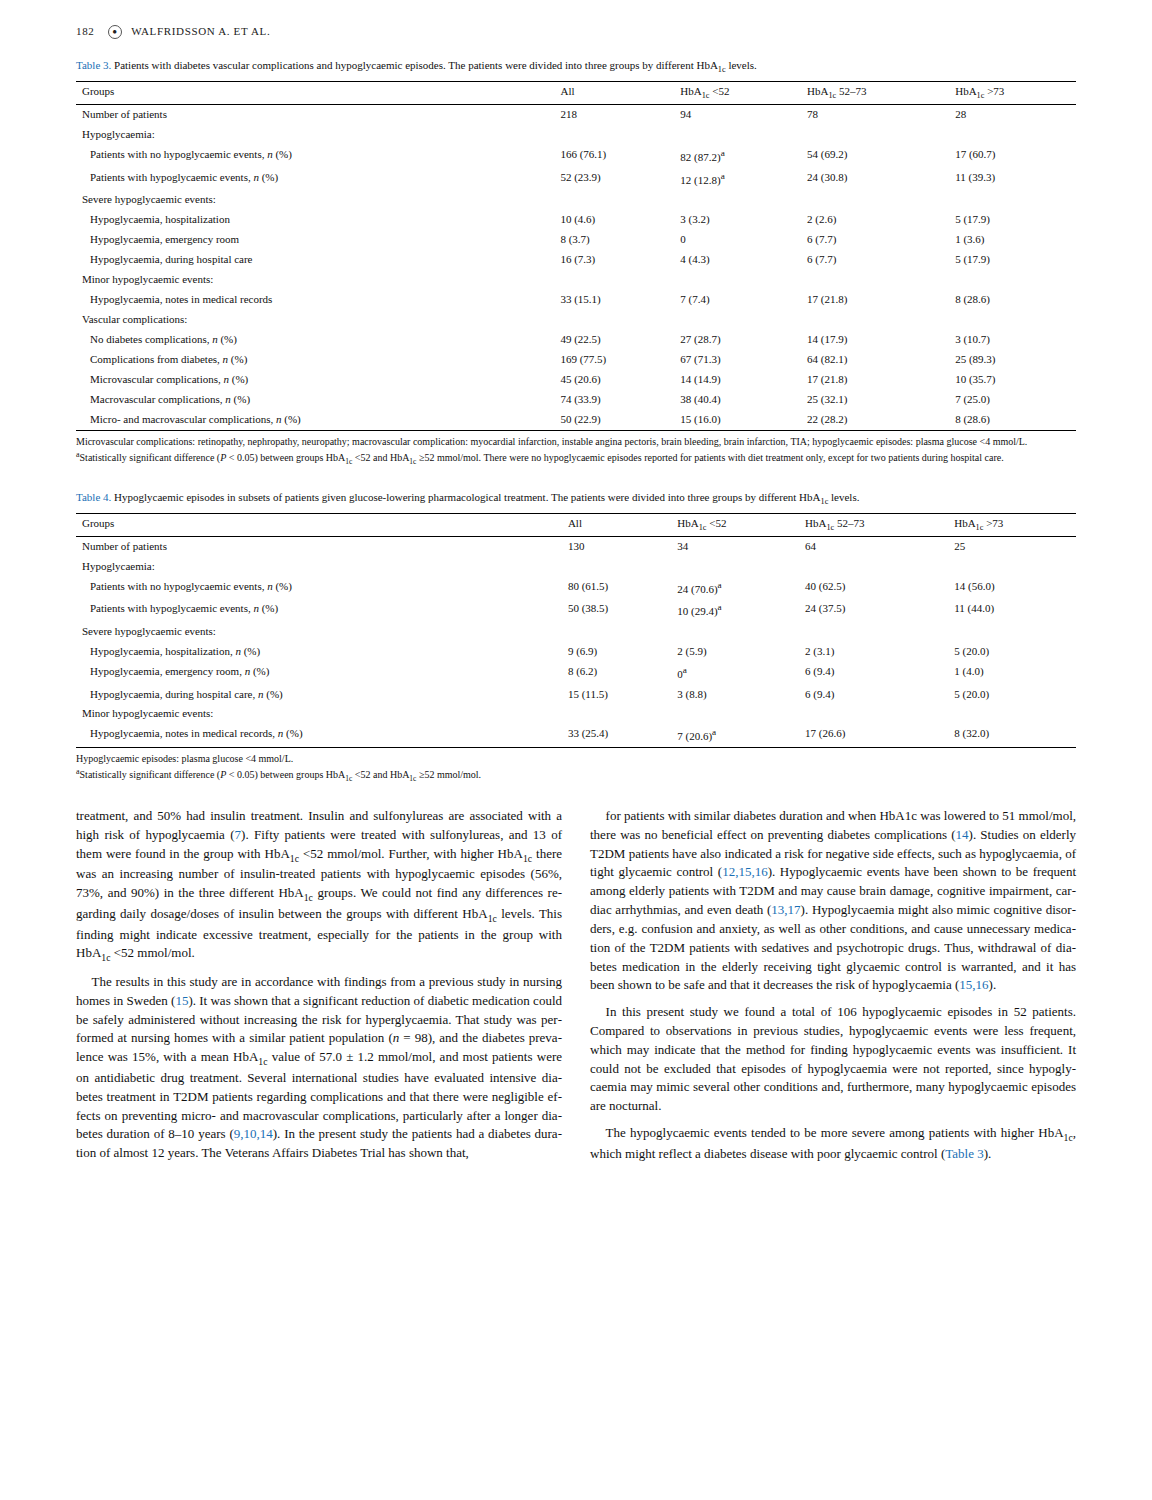182 ● WALFRIDSSON A. ET AL.
Table 3. Patients with diabetes vascular complications and hypoglycaemic episodes. The patients were divided into three groups by different HbA 1c levels.
| Groups | All | HbA 1c <52 | HbA 1c 52–73 | HbA 1c >73 |
| --- | --- | --- | --- | --- |
| Number of patients | 218 | 94 | 78 | 28 |
| Hypoglycaemia: | | | | |
| Patients with no hypoglycaemic events, n (%) | 166 (76.1) | 82 (87.2) a | 54 (69.2) | 17 (60.7) |
| Patients with hypoglycaemic events, n (%) | 52 (23.9) | 12 (12.8) a | 24 (30.8) | 11 (39.3) |
| Severe hypoglycaemic events: | | | | |
| Hypoglycaemia, hospitalization | 10 (4.6) | 3 (3.2) | 2 (2.6) | 5 (17.9) |
| Hypoglycaemia, emergency room | 8 (3.7) | 0 | 6 (7.7) | 1 (3.6) |
| Hypoglycaemia, during hospital care | 16 (7.3) | 4 (4.3) | 6 (7.7) | 5 (17.9) |
| Minor hypoglycaemic events: | | | | |
| Hypoglycaemia, notes in medical records | 33 (15.1) | 7 (7.4) | 17 (21.8) | 8 (28.6) |
| Vascular complications: | | | | |
| No diabetes complications, n (%) | 49 (22.5) | 27 (28.7) | 14 (17.9) | 3 (10.7) |
| Complications from diabetes, n (%) | 169 (77.5) | 67 (71.3) | 64 (82.1) | 25 (89.3) |
| Microvascular complications, n (%) | 45 (20.6) | 14 (14.9) | 17 (21.8) | 10 (35.7) |
| Macrovascular complications, n (%) | 74 (33.9) | 38 (40.4) | 25 (32.1) | 7 (25.0) |
| Micro- and macrovascular complications, n (%) | 50 (22.9) | 15 (16.0) | 22 (28.2) | 8 (28.6) |
Microvascular complications: retinopathy, nephropathy, neuropathy; macrovascular complication: myocardial infarction, instable angina pectoris, brain bleeding, brain infarction, TIA; hypoglycaemic episodes: plasma glucose <4 mmol/L.
aStatistically significant difference (P < 0.05) between groups HbA1c <52 and HbA1c ≥52 mmol/mol. There were no hypoglycaemic episodes reported for patients with diet treatment only, except for two patients during hospital care.
Table 4. Hypoglycaemic episodes in subsets of patients given glucose-lowering pharmacological treatment. The patients were divided into three groups by different HbA 1c levels.
| Groups | All | HbA 1c <52 | HbA 1c 52–73 | HbA 1c >73 |
| --- | --- | --- | --- | --- |
| Number of patients | 130 | 34 | 64 | 25 |
| Hypoglycaemia: | | | | |
| Patients with no hypoglycaemic events, n (%) | 80 (61.5) | 24 (70.6) a | 40 (62.5) | 14 (56.0) |
| Patients with hypoglycaemic events, n (%) | 50 (38.5) | 10 (29.4) a | 24 (37.5) | 11 (44.0) |
| Severe hypoglycaemic events: | | | | |
| Hypoglycaemia, hospitalization, n (%) | 9 (6.9) | 2 (5.9) | 2 (3.1) | 5 (20.0) |
| Hypoglycaemia, emergency room, n (%) | 8 (6.2) | 0 a | 6 (9.4) | 1 (4.0) |
| Hypoglycaemia, during hospital care, n (%) | 15 (11.5) | 3 (8.8) | 6 (9.4) | 5 (20.0) |
| Minor hypoglycaemic events: | | | | |
| Hypoglycaemia, notes in medical records, n (%) | 33 (25.4) | 7 (20.6) a | 17 (26.6) | 8 (32.0) |
Hypoglycaemic episodes: plasma glucose <4 mmol/L.
aStatistically significant difference (P < 0.05) between groups HbA1c <52 and HbA1c ≥52 mmol/mol.
treatment, and 50% had insulin treatment. Insulin and sulfonylureas are associated with a high risk of hypoglycaemia (7). Fifty patients were treated with sulfonylureas, and 13 of them were found in the group with HbA1c <52 mmol/mol. Further, with higher HbA1c there was an increasing number of insulin-treated patients with hypoglycaemic episodes (56%, 73%, and 90%) in the three different HbA1c groups. We could not find any differences regarding daily dosage/doses of insulin between the groups with different HbA1c levels. This finding might indicate excessive treatment, especially for the patients in the group with HbA1c <52 mmol/mol.
The results in this study are in accordance with findings from a previous study in nursing homes in Sweden (15). It was shown that a significant reduction of diabetic medication could be safely administered without increasing the risk for hyperglycaemia. That study was performed at nursing homes with a similar patient population (n = 98), and the diabetes prevalence was 15%, with a mean HbA1c value of 57.0 ± 1.2 mmol/mol, and most patients were on antidiabetic drug treatment. Several international studies have evaluated intensive diabetes treatment in T2DM patients regarding complications and that there were negligible effects on preventing micro- and macrovascular complications, particularly after a longer diabetes duration of 8–10 years (9,10,14). In the present study the patients had a diabetes duration of almost 12 years. The Veterans Affairs Diabetes Trial has shown that,
for patients with similar diabetes duration and when HbA1c was lowered to 51 mmol/mol, there was no beneficial effect on preventing diabetes complications (14). Studies on elderly T2DM patients have also indicated a risk for negative side effects, such as hypoglycaemia, of tight glycaemic control (12,15,16). Hypoglycaemic events have been shown to be frequent among elderly patients with T2DM and may cause brain damage, cognitive impairment, cardiac arrhythmias, and even death (13,17). Hypoglycaemia might also mimic cognitive disorders, e.g. confusion and anxiety, as well as other conditions, and cause unnecessary medication of the T2DM patients with sedatives and psychotropic drugs. Thus, withdrawal of diabetes medication in the elderly receiving tight glycaemic control is warranted, and it has been shown to be safe and that it decreases the risk of hypoglycaemia (15,16).
In this present study we found a total of 106 hypoglycaemic episodes in 52 patients. Compared to observations in previous studies, hypoglycaemic events were less frequent, which may indicate that the method for finding hypoglycaemic events was insufficient. It could not be excluded that episodes of hypoglycaemia were not reported, since hypoglycaemia may mimic several other conditions and, furthermore, many hypoglycaemic episodes are nocturnal.
The hypoglycaemic events tended to be more severe among patients with higher HbA1c, which might reflect a diabetes disease with poor glycaemic control (Table 3).